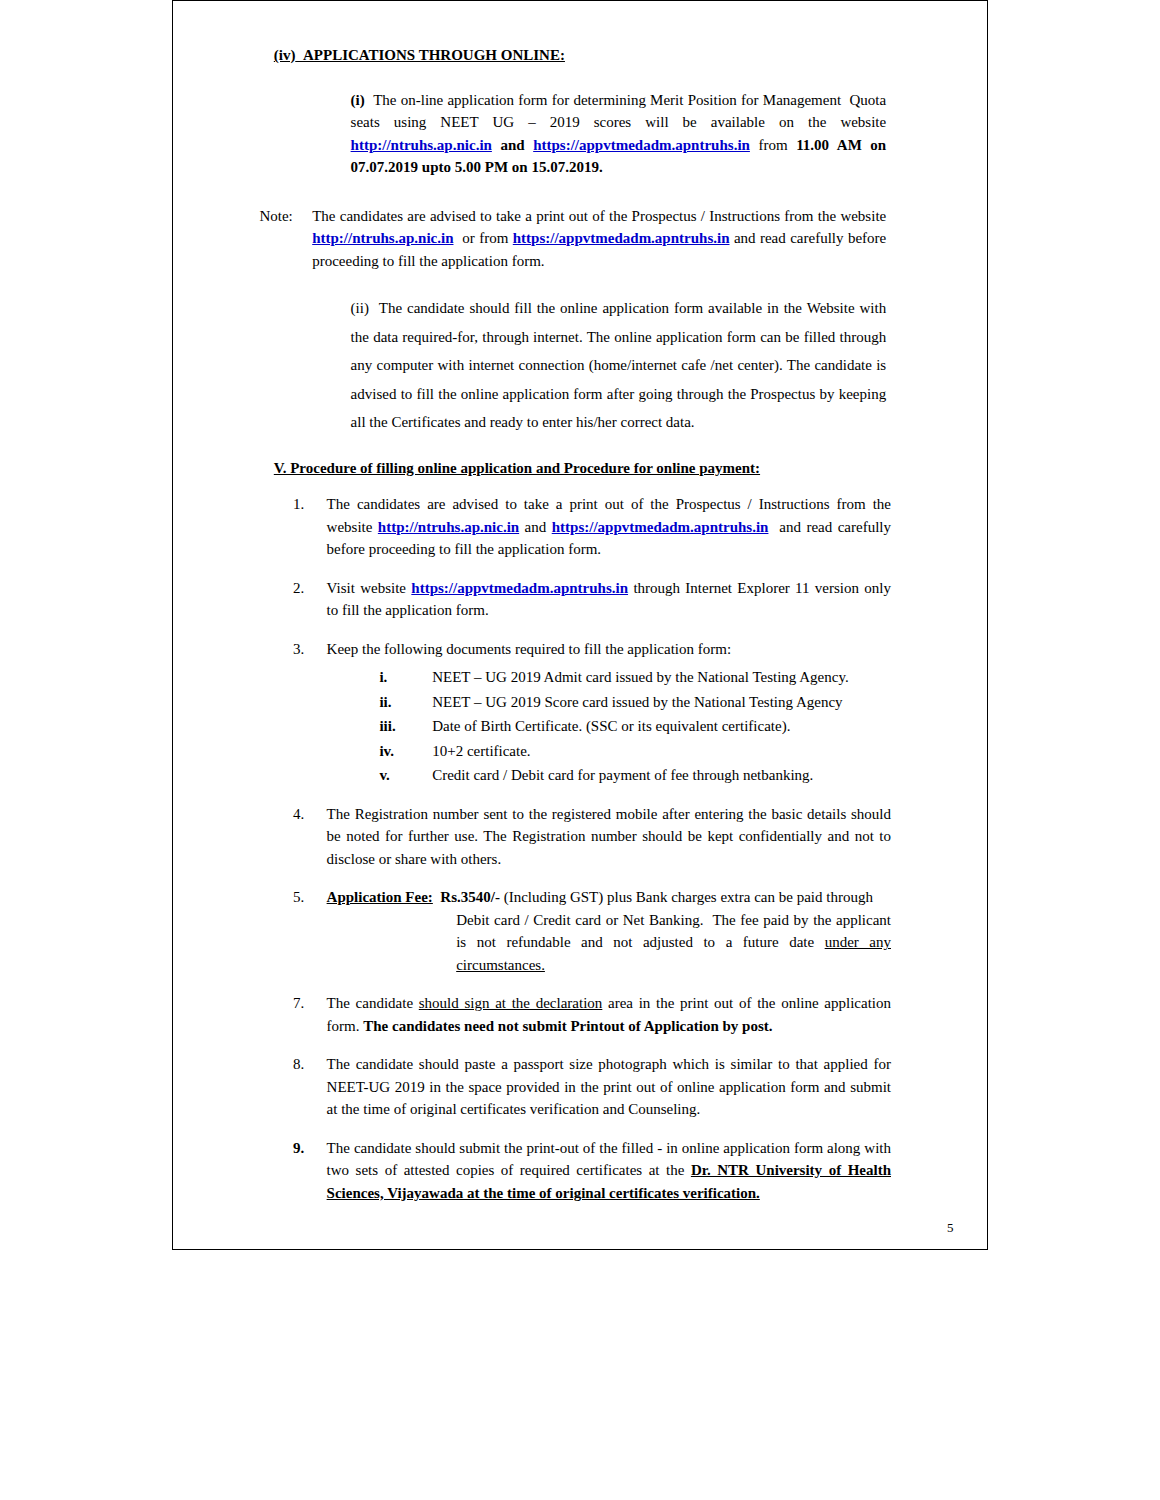(iv) APPLICATIONS THROUGH ONLINE:
(i) The on-line application form for determining Merit Position for Management Quota seats using NEET UG – 2019 scores will be available on the website http://ntruhs.ap.nic.in and https://appvtmedadm.apntruhs.in from 11.00 AM on 07.07.2019 upto 5.00 PM on 15.07.2019.
Note: The candidates are advised to take a print out of the Prospectus / Instructions from the website http://ntruhs.ap.nic.in or from https://appvtmedadm.apntruhs.in and read carefully before proceeding to fill the application form.
(ii) The candidate should fill the online application form available in the Website with the data required-for, through internet. The online application form can be filled through any computer with internet connection (home/internet cafe /net center). The candidate is advised to fill the online application form after going through the Prospectus by keeping all the Certificates and ready to enter his/her correct data.
V. Procedure of filling online application and Procedure for online payment:
1. The candidates are advised to take a print out of the Prospectus / Instructions from the website http://ntruhs.ap.nic.in and https://appvtmedadm.apntruhs.in and read carefully before proceeding to fill the application form.
2. Visit website https://appvtmedadm.apntruhs.in through Internet Explorer 11 version only to fill the application form.
3. Keep the following documents required to fill the application form:
i. NEET – UG 2019 Admit card issued by the National Testing Agency.
ii. NEET – UG 2019 Score card issued by the National Testing Agency
iii. Date of Birth Certificate. (SSC or its equivalent certificate).
iv. 10+2 certificate.
v. Credit card / Debit card for payment of fee through netbanking.
4. The Registration number sent to the registered mobile after entering the basic details should be noted for further use. The Registration number should be kept confidentially and not to disclose or share with others.
5. Application Fee: Rs.3540/- (Including GST) plus Bank charges extra can be paid through Debit card / Credit card or Net Banking. The fee paid by the applicant is not refundable and not adjusted to a future date under any circumstances.
7. The candidate should sign at the declaration area in the print out of the online application form. The candidates need not submit Printout of Application by post.
8. The candidate should paste a passport size photograph which is similar to that applied for NEET-UG 2019 in the space provided in the print out of online application form and submit at the time of original certificates verification and Counseling.
9. The candidate should submit the print-out of the filled - in online application form along with two sets of attested copies of required certificates at the Dr. NTR University of Health Sciences, Vijayawada at the time of original certificates verification.
5